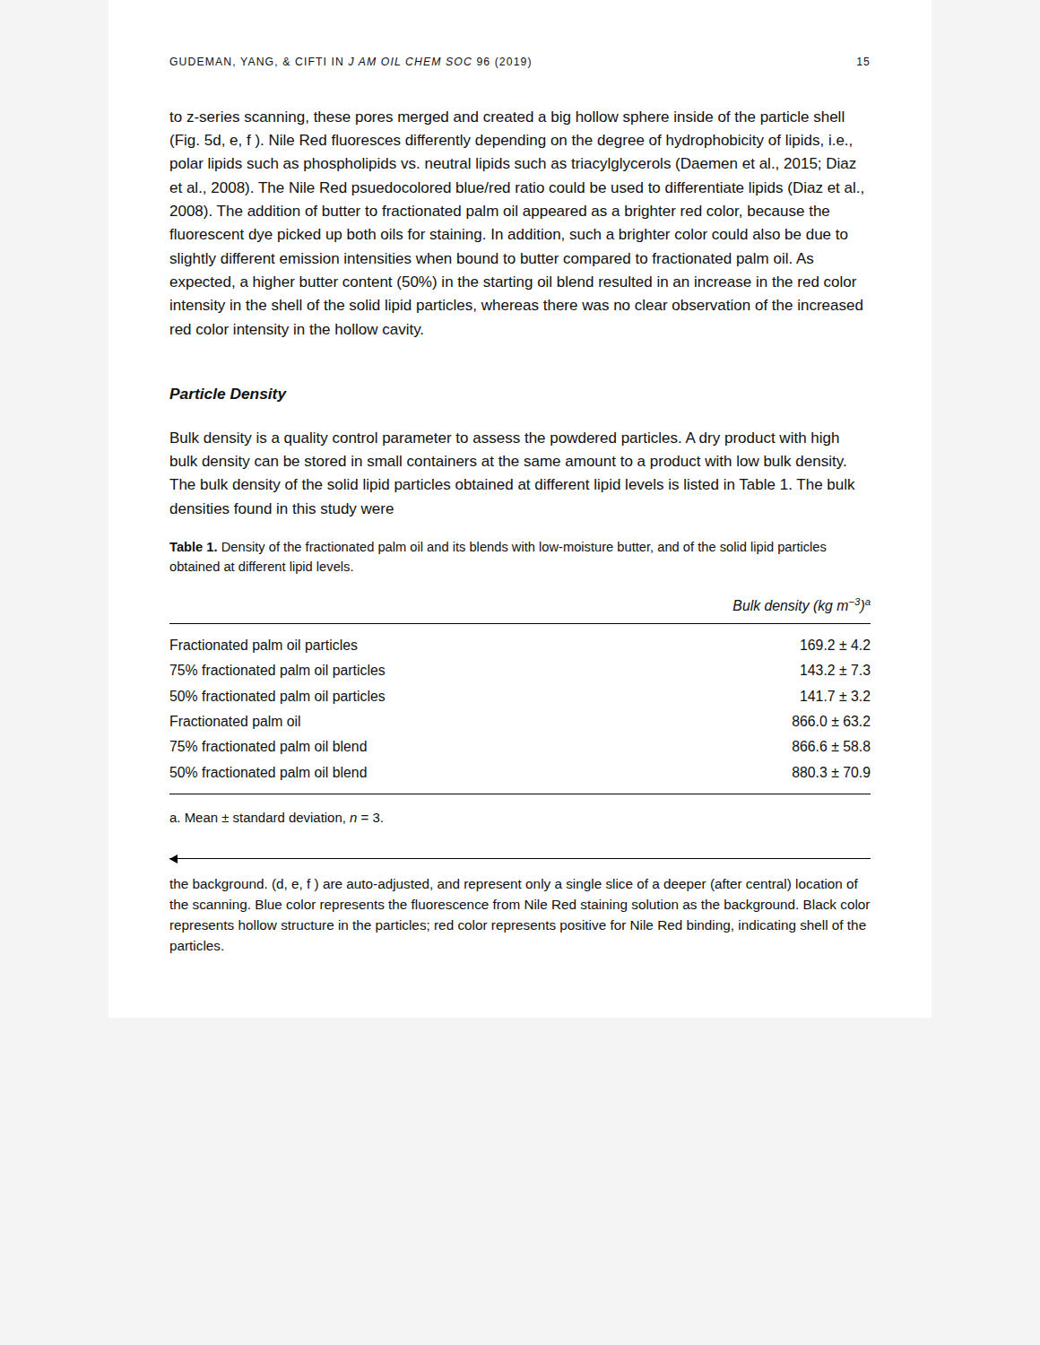Gudeman, Yang, & Cifti in J Am Oil Chem Soc 96 (2019) 15
to z-series scanning, these pores merged and created a big hollow sphere inside of the particle shell (Fig. 5d, e, f ). Nile Red fluoresces differently depending on the degree of hydrophobicity of lipids, i.e., polar lipids such as phospholipids vs. neutral lipids such as triacylglycerols (Daemen et al., 2015; Diaz et al., 2008). The Nile Red psuedocolored blue/red ratio could be used to differentiate lipids (Diaz et al., 2008). The addition of butter to fractionated palm oil appeared as a brighter red color, because the fluorescent dye picked up both oils for staining. In addition, such a brighter color could also be due to slightly different emission intensities when bound to butter compared to fractionated palm oil. As expected, a higher butter content (50%) in the starting oil blend resulted in an increase in the red color intensity in the shell of the solid lipid particles, whereas there was no clear observation of the increased red color intensity in the hollow cavity.
Particle Density
Bulk density is a quality control parameter to assess the powdered particles. A dry product with high bulk density can be stored in small containers at the same amount to a product with low bulk density. The bulk density of the solid lipid particles obtained at different lipid levels is listed in Table 1. The bulk densities found in this study were
Table 1. Density of the fractionated palm oil and its blends with low-moisture butter, and of the solid lipid particles obtained at different lipid levels.
| | Bulk density (kg m −3 ) a |
| --- | --- |
| Fractionated palm oil particles | 169.2 ± 4.2 |
| 75% fractionated palm oil particles | 143.2 ± 7.3 |
| 50% fractionated palm oil particles | 141.7 ± 3.2 |
| Fractionated palm oil | 866.0 ± 63.2 |
| 75% fractionated palm oil blend | 866.6 ± 58.8 |
| 50% fractionated palm oil blend | 880.3 ± 70.9 |
a. Mean ± standard deviation, n = 3.
the background. (d, e, f ) are auto-adjusted, and represent only a single slice of a deeper (after central) location of the scanning. Blue color represents the fluorescence from Nile Red staining solution as the background. Black color represents hollow structure in the particles; red color represents positive for Nile Red binding, indicating shell of the particles.